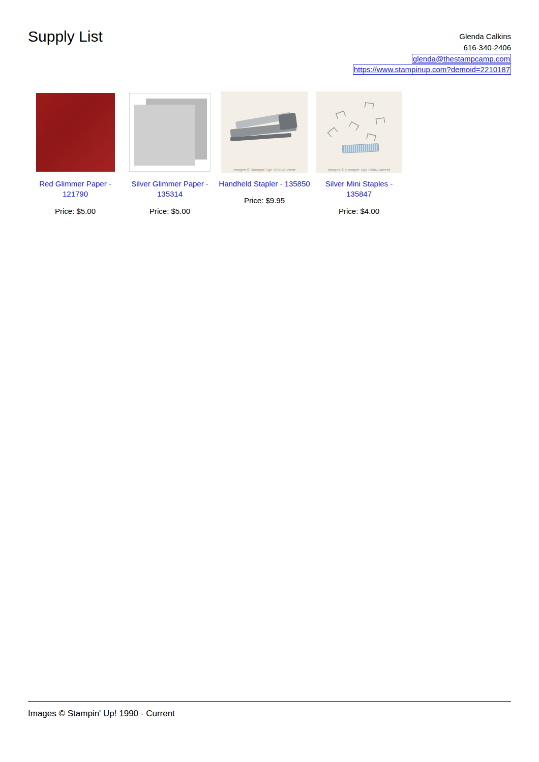Supply List
Glenda Calkins
616-340-2406
glenda@thestampcamp.com
https://www.stampinup.com?demoid=2210187
Red Glimmer Paper - 121790
Price: $5.00
Silver Glimmer Paper - 135314
Price: $5.00
Images © Stampin' Up! 1990-Current
Handheld Stapler - 135850
Price: $9.95
Images © Stampin' Up! 1990-Current
Silver Mini Staples - 135847
Price: $4.00
Images © Stampin' Up! 1990 - Current